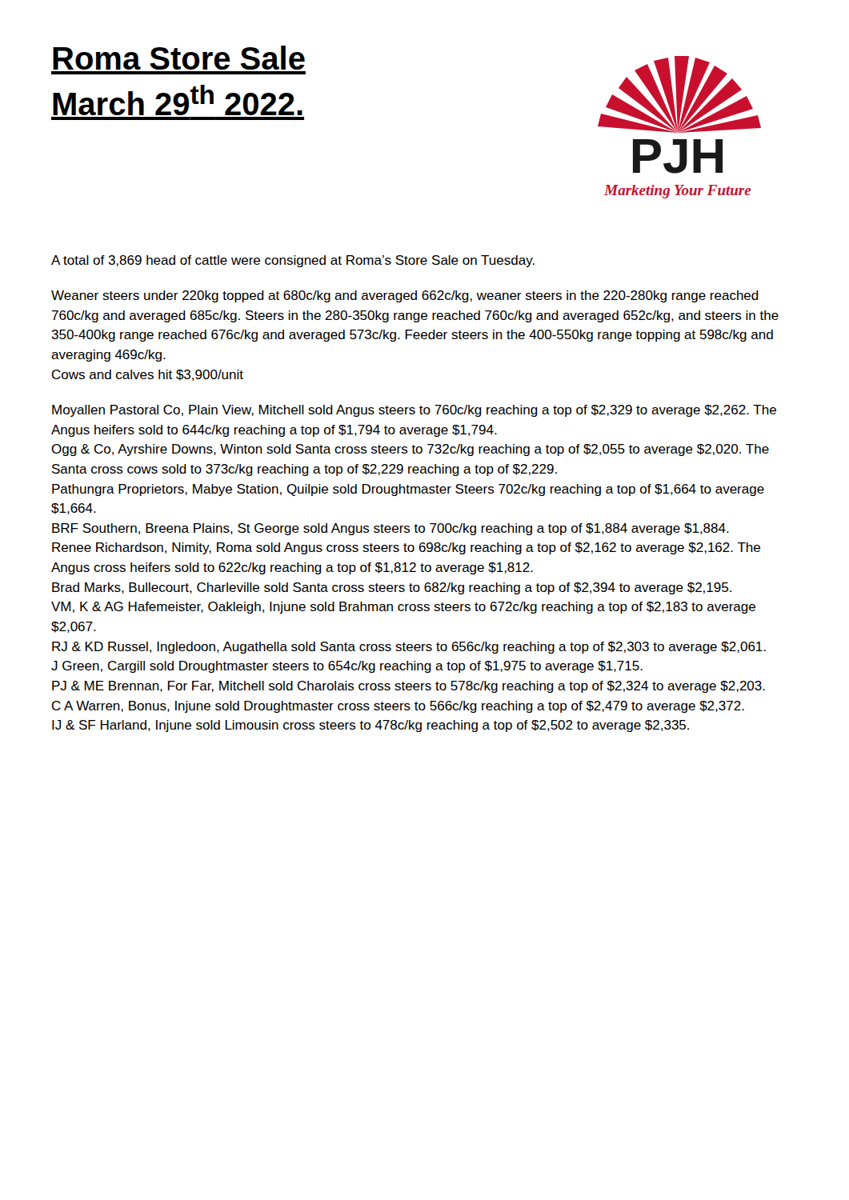Roma Store Sale March 29th 2022.
PJH Marketing Your Future
A total of 3,869 head of cattle were consigned at Roma’s Store Sale on Tuesday.
Weaner steers under 220kg topped at 680c/kg and averaged 662c/kg, weaner steers in the 220-280kg range reached 760c/kg and averaged 685c/kg. Steers in the 280-350kg range reached 760c/kg and averaged 652c/kg, and steers in the 350-400kg range reached 676c/kg and averaged 573c/kg. Feeder steers in the 400-550kg range topping at 598c/kg and averaging 469c/kg.
Cows and calves hit $3,900/unit
Moyallen Pastoral Co, Plain View, Mitchell sold Angus steers to 760c/kg reaching a top of $2,329 to average $2,262. The Angus heifers sold to 644c/kg reaching a top of $1,794 to average $1,794.
Ogg & Co, Ayrshire Downs, Winton sold Santa cross steers to 732c/kg reaching a top of $2,055 to average $2,020. The Santa cross cows sold to 373c/kg reaching a top of $2,229 reaching a top of $2,229.
Pathungra Proprietors, Mabye Station, Quilpie sold Droughtmaster Steers 702c/kg reaching a top of $1,664 to average $1,664.
BRF Southern, Breena Plains, St George sold Angus steers to 700c/kg reaching a top of $1,884 average $1,884.
Renee Richardson, Nimity, Roma sold Angus cross steers to 698c/kg reaching a top of $2,162 to average $2,162. The Angus cross heifers sold to 622c/kg reaching a top of $1,812 to average $1,812.
Brad Marks, Bullecourt, Charleville sold Santa cross steers to 682/kg reaching a top of $2,394 to average $2,195.
VM, K & AG Hafemeister, Oakleigh, Injune sold Brahman cross steers to 672c/kg reaching a top of $2,183 to average $2,067.
RJ & KD Russel, Ingledoon, Augathella sold Santa cross steers to 656c/kg reaching a top of $2,303 to average $2,061.
J Green, Cargill sold Droughtmaster steers to 654c/kg reaching a top of $1,975 to average $1,715.
PJ & ME Brennan, For Far, Mitchell sold Charolais cross steers to 578c/kg reaching a top of $2,324 to average $2,203.
C A Warren, Bonus, Injune sold Droughtmaster cross steers to 566c/kg reaching a top of $2,479 to average $2,372.
IJ & SF Harland, Injune sold Limousin cross steers to 478c/kg reaching a top of $2,502 to average $2,335.